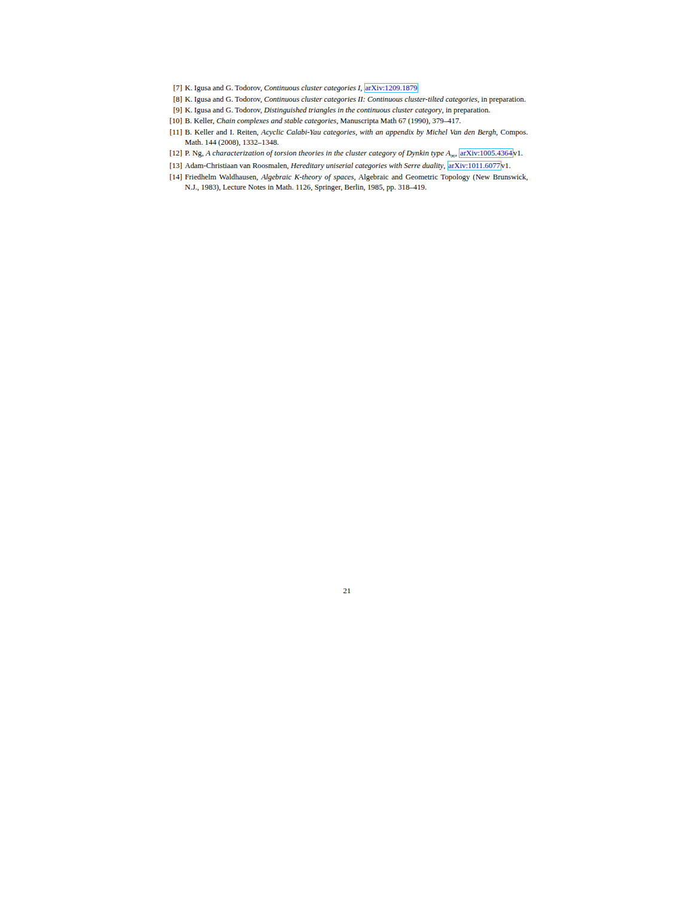[7] K. Igusa and G. Todorov, Continuous cluster categories I, arXiv:1209.1879
[8] K. Igusa and G. Todorov, Continuous cluster categories II: Continuous cluster-tilted categories, in preparation.
[9] K. Igusa and G. Todorov, Distinguished triangles in the continuous cluster category, in preparation.
[10] B. Keller, Chain complexes and stable categories, Manuscripta Math 67 (1990), 379–417.
[11] B. Keller and I. Reiten, Acyclic Calabi-Yau categories, with an appendix by Michel Van den Bergh, Compos. Math. 144 (2008), 1332–1348.
[12] P. Ng, A characterization of torsion theories in the cluster category of Dynkin type A∞, arXiv:1005.4364v1.
[13] Adam-Christiaan van Roosmalen, Hereditary uniserial categories with Serre duality, arXiv:1011.6077v1.
[14] Friedhelm Waldhausen, Algebraic K-theory of spaces, Algebraic and Geometric Topology (New Brunswick, N.J., 1983), Lecture Notes in Math. 1126, Springer, Berlin, 1985, pp. 318–419.
21